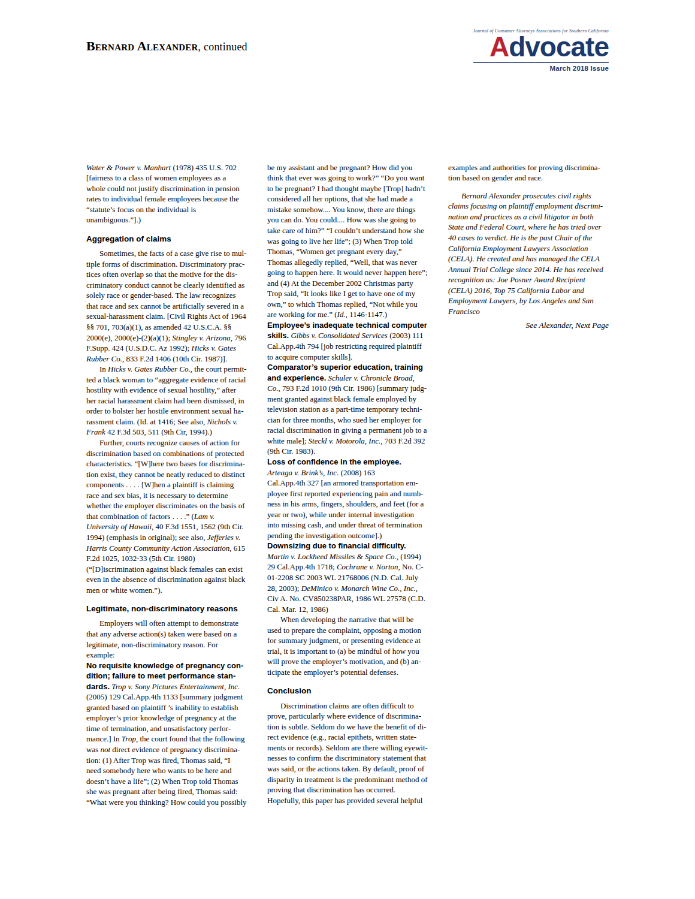Bernard Alexander, continued
Journal of Consumer Attorneys Associations for Southern California
Advocate
March 2018 Issue
Water & Power v. Manhart (1978) 435 U.S. 702 [fairness to a class of women employees as a whole could not justify discrimination in pension rates to individual female employees because the “statute’s focus on the individual is unambiguous.”].)
Aggregation of claims
Sometimes, the facts of a case give rise to multiple forms of discrimination. Discriminatory practices often overlap so that the motive for the discriminatory conduct cannot be clearly identified as solely race or gender-based. The law recognizes that race and sex cannot be artificially severed in a sexual-harassment claim. [Civil Rights Act of 1964 §§ 701, 703(a)(1), as amended 42 U.S.C.A. §§ 2000(e), 2000(e)-(2)(a)(1); Stingley v. Arizona, 796 F.Supp. 424 (U.S.D.C. Az 1992); Hicks v. Gates Rubber Co., 833 F.2d 1406 (10th Cir. 1987)].
In Hicks v. Gates Rubber Co., the court permitted a black woman to “aggregate evidence of racial hostility with evidence of sexual hostility,” after her racial harassment claim had been dismissed, in order to bolster her hostile environment sexual harassment claim. (Id. at 1416; See also, Nichols v. Frank 42 F.3d 503, 511 (9th Cir, 1994).)
Further, courts recognize causes of action for discrimination based on combinations of protected characteristics. “[W]here two bases for discrimination exist, they cannot be neatly reduced to distinct components . . . . [W]hen a plaintiff is claiming race and sex bias, it is necessary to determine whether the employer discriminates on the basis of that combination of factors . . . .” (Lam v. University of Hawaii, 40 F.3d 1551, 1562 (9th Cir. 1994) (emphasis in original); see also, Jefferies v. Harris County Community Action Association, 615 F.2d 1025, 1032-33 (5th Cir. 1980) (“[D]iscrimination against black females can exist even in the absence of discrimination against black men or white women.”).
Legitimate, non-discriminatory reasons
Employers will often attempt to demonstrate that any adverse action(s) taken were based on a legitimate, non-discriminatory reason. For example:
No requisite knowledge of pregnancy condition; failure to meet performance standards. Trop v. Sony Pictures Entertainment, Inc. (2005) 129 Cal.App.4th 1133 [summary judgment granted based on plaintiff ’s inability to establish employer’s prior knowledge of pregnancy at the time of termination, and unsatisfactory performance.] In Trop, the court found that the following was not direct evidence of pregnancy discrimination: (1) After Trop was fired, Thomas said, “I need somebody here who wants to be here and doesn’t have a life”; (2) When Trop told Thomas she was pregnant after being fired, Thomas said: “What were you thinking? How could you possibly be my assistant and be pregnant? How did you think that ever was going to work?” “Do you want to be pregnant? I had thought maybe [Trop] hadn’t considered all her options, that she had made a mistake somehow.... You know, there are things you can do. You could.... How was she going to take care of him?” “I couldn’t understand how she was going to live her life”; (3) When Trop told Thomas, “Women get pregnant every day,” Thomas allegedly replied, “Well, that was never going to happen here. It would never happen here”; and (4) At the December 2002 Christmas party Trop said, “It looks like I get to have one of my own,” to which Thomas replied, “Not while you are working for me.” (Id., 1146-1147.)
Employee’s inadequate technical computer skills. Gibbs v. Consolidated Services (2003) 111 Cal.App.4th 794 [job restricting required plaintiff to acquire computer skills].
Comparator’s superior education, training and experience. Schuler v. Chronicle Broad, Co., 793 F.2d 1010 (9th Cir. 1986) [summary judgment granted against black female employed by television station as a part-time temporary technician for three months, who sued her employer for racial discrimination in giving a permanent job to a white male]; Steckl v. Motorola, Inc., 703 F.2d 392 (9th Cir. 1983).
Loss of confidence in the employee. Arteaga v. Brink’s, Inc. (2008) 163
Cal.App.4th 327 [an armored transportation employee first reported experiencing pain and numbness in his arms, fingers, shoulders, and feet (for a year or two), while under internal investigation into missing cash, and under threat of termination pending the investigation outcome].)
Downsizing due to financial difficulty. Martin v. Lockheed Missiles & Space Co., (1994) 29 Cal.App.4th 1718; Cochrane v. Norton, No. C-01-2208 SC 2003 WL 21768006 (N.D. Cal. July 28, 2003); DeMinico v. Monarch Wine Co., Inc., Civ A. No. CV850238PAR, 1986 WL 27578 (C.D. Cal. Mar. 12, 1986)
When developing the narrative that will be used to prepare the complaint, opposing a motion for summary judgment, or presenting evidence at trial, it is important to (a) be mindful of how you will prove the employer’s motivation, and (b) anticipate the employer’s potential defenses.
Conclusion
Discrimination claims are often difficult to prove, particularly where evidence of discrimination is subtle. Seldom do we have the benefit of direct evidence (e.g., racial epithets, written statements or records). Seldom are there willing eyewitnesses to confirm the discriminatory statement that was said, or the actions taken. By default, proof of disparity in treatment is the predominant method of proving that discrimination has occurred. Hopefully, this paper has provided several helpful examples and authorities for proving discrimination based on gender and race.
Bernard Alexander prosecutes civil rights claims focusing on plaintiff employment discrimination and practices as a civil litigator in both State and Federal Court, where he has tried over 40 cases to verdict. He is the past Chair of the California Employment Lawyers Association (CELA). He created and has managed the CELA Annual Trial College since 2014. He has received recognition as: Joe Posner Award Recipient (CELA) 2016, Top 75 California Labor and Employment Lawyers, by Los Angeles and San Francisco
See Alexander, Next Page